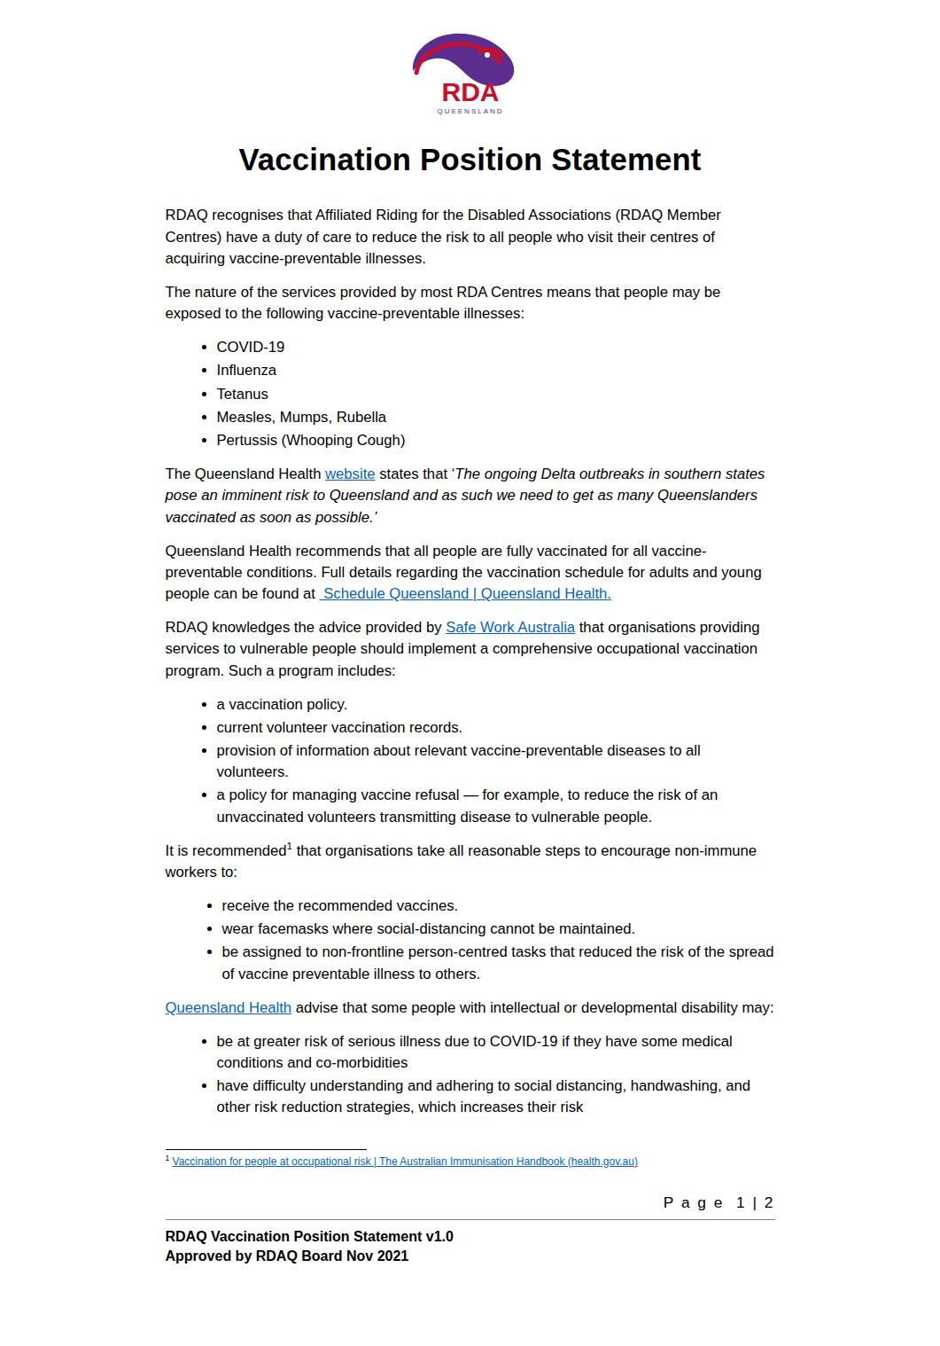RDA QUEENSLAND
Vaccination Position Statement
RDAQ recognises that Affiliated Riding for the Disabled Associations (RDAQ Member Centres) have a duty of care to reduce the risk to all people who visit their centres of acquiring vaccine-preventable illnesses.
The nature of the services provided by most RDA Centres means that people may be exposed to the following vaccine-preventable illnesses:
COVID-19
Influenza
Tetanus
Measles, Mumps, Rubella
Pertussis (Whooping Cough)
The Queensland Health website states that ‘The ongoing Delta outbreaks in southern states pose an imminent risk to Queensland and as such we need to get as many Queenslanders vaccinated as soon as possible.’
Queensland Health recommends that all people are fully vaccinated for all vaccine-preventable conditions. Full details regarding the vaccination schedule for adults and young people can be found at Schedule Queensland | Queensland Health.
RDAQ knowledges the advice provided by Safe Work Australia that organisations providing services to vulnerable people should implement a comprehensive occupational vaccination program. Such a program includes:
a vaccination policy.
current volunteer vaccination records.
provision of information about relevant vaccine-preventable diseases to all volunteers.
a policy for managing vaccine refusal — for example, to reduce the risk of an unvaccinated volunteers transmitting disease to vulnerable people.
It is recommended1 that organisations take all reasonable steps to encourage non-immune workers to:
receive the recommended vaccines.
wear facemasks where social-distancing cannot be maintained.
be assigned to non-frontline person-centred tasks that reduced the risk of the spread of vaccine preventable illness to others.
Queensland Health advise that some people with intellectual or developmental disability may:
be at greater risk of serious illness due to COVID-19 if they have some medical conditions and co-morbidities
have difficulty understanding and adhering to social distancing, handwashing, and other risk reduction strategies, which increases their risk
1 Vaccination for people at occupational risk | The Australian Immunisation Handbook (health.gov.au)
P a g e 1 | 2
RDAQ Vaccination Position Statement v1.0
Approved by RDAQ Board Nov 2021